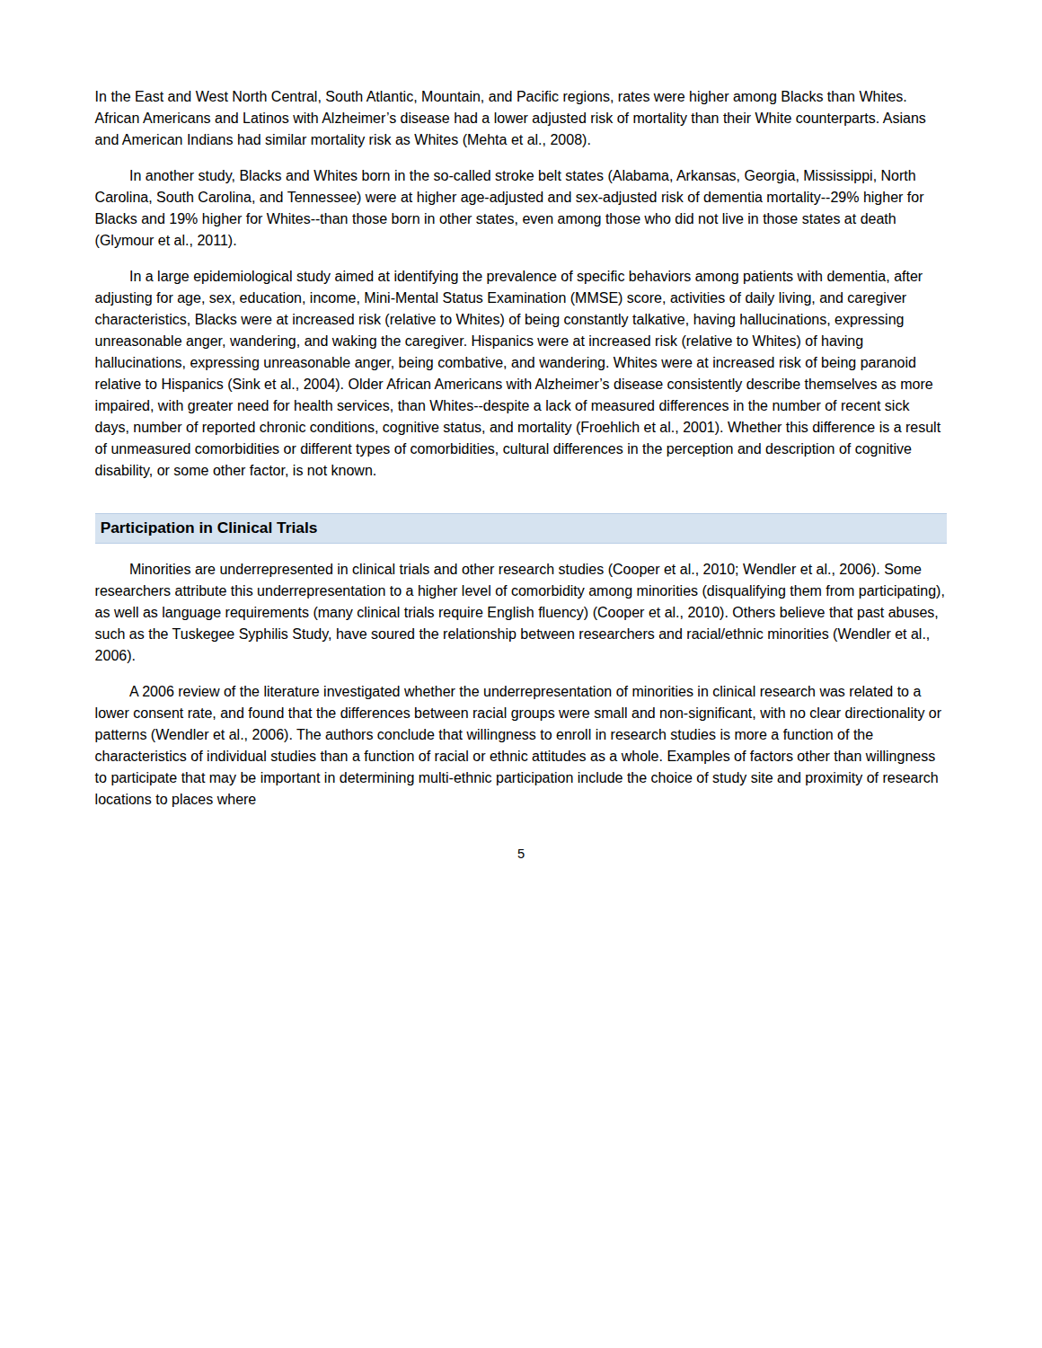In the East and West North Central, South Atlantic, Mountain, and Pacific regions, rates were higher among Blacks than Whites. African Americans and Latinos with Alzheimer’s disease had a lower adjusted risk of mortality than their White counterparts. Asians and American Indians had similar mortality risk as Whites (Mehta et al., 2008).
In another study, Blacks and Whites born in the so-called stroke belt states (Alabama, Arkansas, Georgia, Mississippi, North Carolina, South Carolina, and Tennessee) were at higher age-adjusted and sex-adjusted risk of dementia mortality--29% higher for Blacks and 19% higher for Whites--than those born in other states, even among those who did not live in those states at death (Glymour et al., 2011).
In a large epidemiological study aimed at identifying the prevalence of specific behaviors among patients with dementia, after adjusting for age, sex, education, income, Mini-Mental Status Examination (MMSE) score, activities of daily living, and caregiver characteristics, Blacks were at increased risk (relative to Whites) of being constantly talkative, having hallucinations, expressing unreasonable anger, wandering, and waking the caregiver. Hispanics were at increased risk (relative to Whites) of having hallucinations, expressing unreasonable anger, being combative, and wandering. Whites were at increased risk of being paranoid relative to Hispanics (Sink et al., 2004). Older African Americans with Alzheimer’s disease consistently describe themselves as more impaired, with greater need for health services, than Whites--despite a lack of measured differences in the number of recent sick days, number of reported chronic conditions, cognitive status, and mortality (Froehlich et al., 2001). Whether this difference is a result of unmeasured comorbidities or different types of comorbidities, cultural differences in the perception and description of cognitive disability, or some other factor, is not known.
Participation in Clinical Trials
Minorities are underrepresented in clinical trials and other research studies (Cooper et al., 2010; Wendler et al., 2006). Some researchers attribute this underrepresentation to a higher level of comorbidity among minorities (disqualifying them from participating), as well as language requirements (many clinical trials require English fluency) (Cooper et al., 2010). Others believe that past abuses, such as the Tuskegee Syphilis Study, have soured the relationship between researchers and racial/ethnic minorities (Wendler et al., 2006).
A 2006 review of the literature investigated whether the underrepresentation of minorities in clinical research was related to a lower consent rate, and found that the differences between racial groups were small and non-significant, with no clear directionality or patterns (Wendler et al., 2006). The authors conclude that willingness to enroll in research studies is more a function of the characteristics of individual studies than a function of racial or ethnic attitudes as a whole. Examples of factors other than willingness to participate that may be important in determining multi-ethnic participation include the choice of study site and proximity of research locations to places where
5